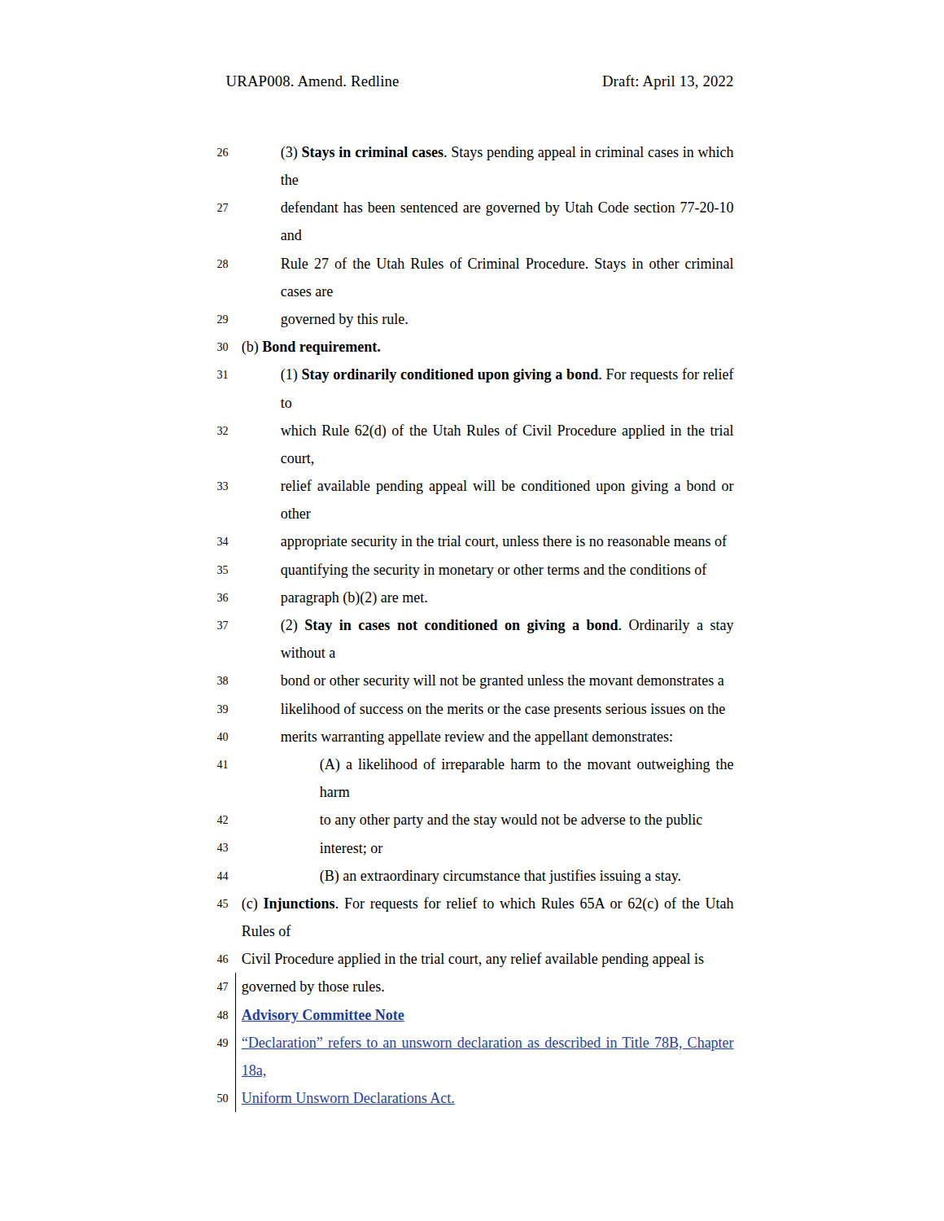URAP008. Amend. Redline
Draft: April 13, 2022
(3) Stays in criminal cases. Stays pending appeal in criminal cases in which the
defendant has been sentenced are governed by Utah Code section 77-20-10 and
Rule 27 of the Utah Rules of Criminal Procedure. Stays in other criminal cases are
governed by this rule.
(b) Bond requirement.
(1) Stay ordinarily conditioned upon giving a bond. For requests for relief to
which Rule 62(d) of the Utah Rules of Civil Procedure applied in the trial court,
relief available pending appeal will be conditioned upon giving a bond or other
appropriate security in the trial court, unless there is no reasonable means of
quantifying the security in monetary or other terms and the conditions of
paragraph (b)(2) are met.
(2) Stay in cases not conditioned on giving a bond. Ordinarily a stay without a
bond or other security will not be granted unless the movant demonstrates a
likelihood of success on the merits or the case presents serious issues on the
merits warranting appellate review and the appellant demonstrates:
(A) a likelihood of irreparable harm to the movant outweighing the harm
to any other party and the stay would not be adverse to the public
interest; or
(B) an extraordinary circumstance that justifies issuing a stay.
(c) Injunctions. For requests for relief to which Rules 65A or 62(c) of the Utah Rules of
Civil Procedure applied in the trial court, any relief available pending appeal is
governed by those rules.
Advisory Committee Note
“Declaration” refers to an unsworn declaration as described in Title 78B, Chapter 18a,
Uniform Unsworn Declarations Act.